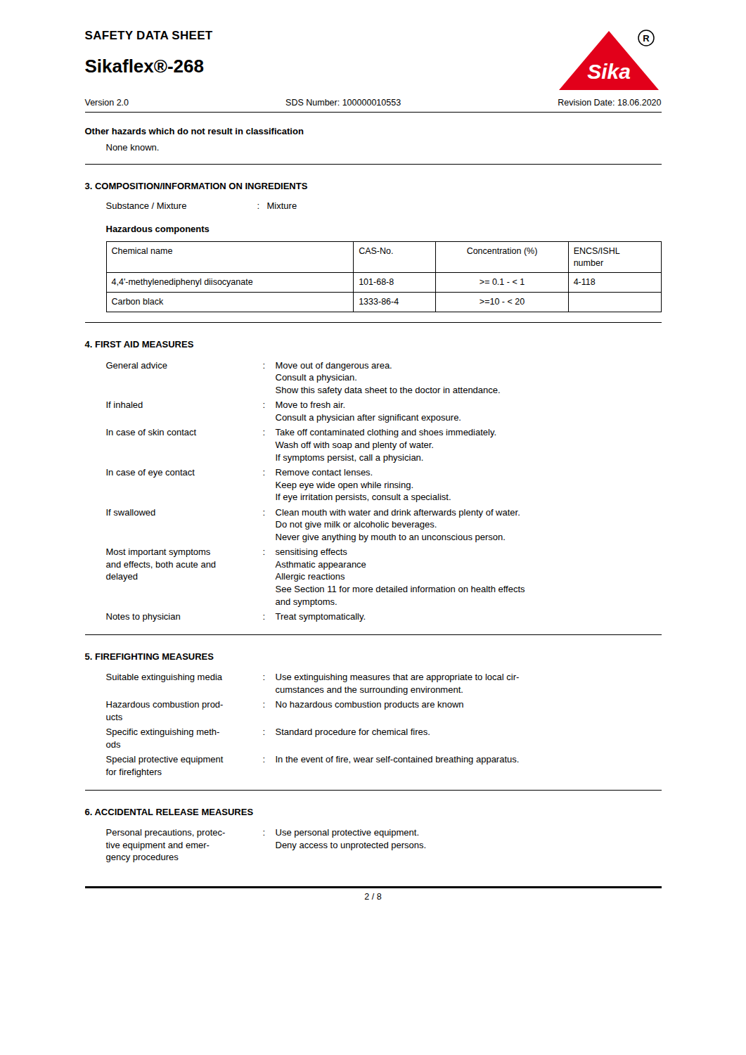Sika R
SAFETY DATA SHEET
Sikaflex®-268
Version 2.0 SDS Number: 100000010553 Revision Date: 18.06.2020
Other hazards which do not result in classification
None known.
3. COMPOSITION/INFORMATION ON INGREDIENTS
Substance / Mixture : Mixture
Hazardous components
| Chemical name | CAS-No. | Concentration (%) | ENCS/ISHL number |
| --- | --- | --- | --- |
| 4,4'-methylenediphenyl diisocyanate | 101-68-8 | >= 0.1 - < 1 | 4-118 |
| Carbon black | 1333-86-4 | >=10 - < 20 | |
4. FIRST AID MEASURES
| General advice | : | Move out of dangerous area. Consult a physician. Show this safety data sheet to the doctor in attendance. |
| If inhaled | : | Move to fresh air. Consult a physician after significant exposure. |
| In case of skin contact | : | Take off contaminated clothing and shoes immediately. Wash off with soap and plenty of water. If symptoms persist, call a physician. |
| In case of eye contact | : | Remove contact lenses. Keep eye wide open while rinsing. If eye irritation persists, consult a specialist. |
| If swallowed | : | Clean mouth with water and drink afterwards plenty of water. Do not give milk or alcoholic beverages. Never give anything by mouth to an unconscious person. |
| Most important symptoms and effects, both acute and delayed | : | sensitising effects Asthmatic appearance Allergic reactions See Section 11 for more detailed information on health effects and symptoms. |
| Notes to physician | : | Treat symptomatically. |
5. FIREFIGHTING MEASURES
| Suitable extinguishing media | : | Use extinguishing measures that are appropriate to local cir- cumstances and the surrounding environment. |
| Hazardous combustion prod- ucts | : | No hazardous combustion products are known |
| Specific extinguishing meth- ods | : | Standard procedure for chemical fires. |
| Special protective equipment for firefighters | : | In the event of fire, wear self-contained breathing apparatus. |
6. ACCIDENTAL RELEASE MEASURES
| Personal precautions, protec- tive equipment and emer- gency procedures | : | Use personal protective equipment. Deny access to unprotected persons. |
2 / 8